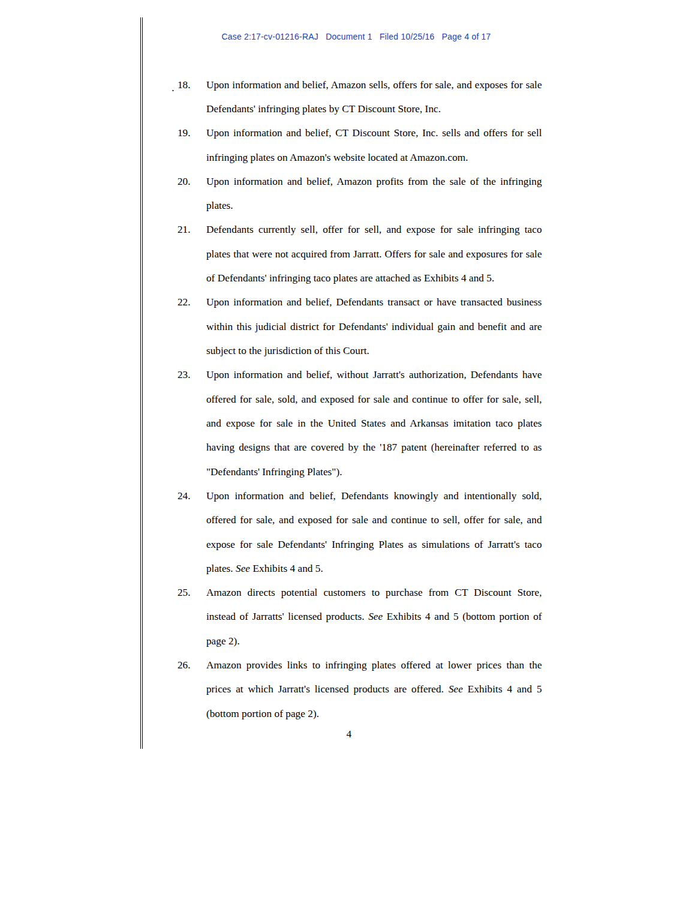Case 2:17-cv-01216-RAJ Document 1 Filed 10/25/16 Page 4 of 17
. 18. Upon information and belief, Amazon sells, offers for sale, and exposes for sale Defendants' infringing plates by CT Discount Store, Inc.
19. Upon information and belief, CT Discount Store, Inc. sells and offers for sell infringing plates on Amazon's website located at Amazon.com.
20. Upon information and belief, Amazon profits from the sale of the infringing plates.
21. Defendants currently sell, offer for sell, and expose for sale infringing taco plates that were not acquired from Jarratt. Offers for sale and exposures for sale of Defendants' infringing taco plates are attached as Exhibits 4 and 5.
22. Upon information and belief, Defendants transact or have transacted business within this judicial district for Defendants' individual gain and benefit and are subject to the jurisdiction of this Court.
23. Upon information and belief, without Jarratt's authorization, Defendants have offered for sale, sold, and exposed for sale and continue to offer for sale, sell, and expose for sale in the United States and Arkansas imitation taco plates having designs that are covered by the '187 patent (hereinafter referred to as "Defendants' Infringing Plates").
24. Upon information and belief, Defendants knowingly and intentionally sold, offered for sale, and exposed for sale and continue to sell, offer for sale, and expose for sale Defendants' Infringing Plates as simulations of Jarratt's taco plates. See Exhibits 4 and 5.
25. Amazon directs potential customers to purchase from CT Discount Store, instead of Jarratts' licensed products. See Exhibits 4 and 5 (bottom portion of page 2).
26. Amazon provides links to infringing plates offered at lower prices than the prices at which Jarratt's licensed products are offered. See Exhibits 4 and 5 (bottom portion of page 2).
4